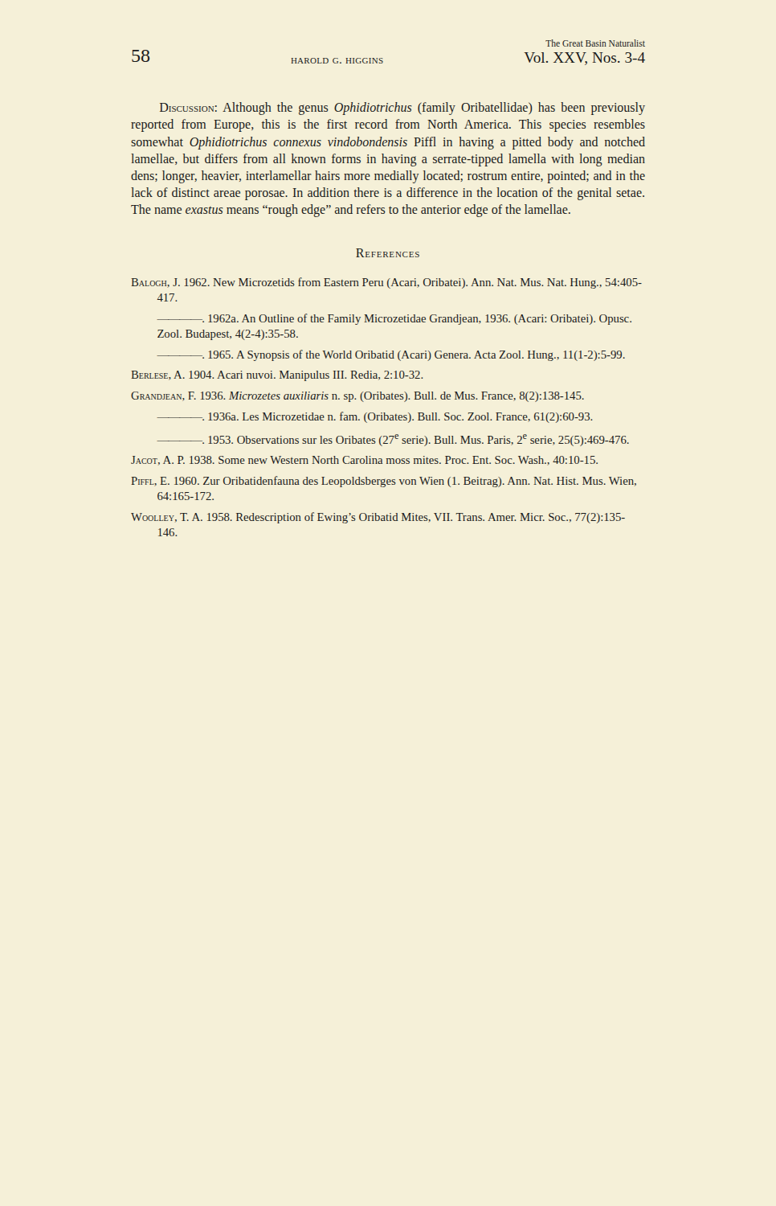58
harold g. higgins
The Great Basin Naturalist Vol. XXV, Nos. 3-4
Discussion: Although the genus Ophidiotrichus (family Oribatellidae) has been previously reported from Europe, this is the first record from North America. This species resembles somewhat Ophidiotrichus connexus vindobondensis Piffl in having a pitted body and notched lamellae, but differs from all known forms in having a serrate-tipped lamella with long median dens; longer, heavier, interlamellar hairs more medially located; rostrum entire, pointed; and in the lack of distinct areae porosae. In addition there is a difference in the location of the genital setae. The name exastus means “rough edge” and refers to the anterior edge of the lamellae.
References
Balogh, J. 1962. New Microzetids from Eastern Peru (Acari, Oribatei). Ann. Nat. Mus. Nat. Hung., 54:405-417.
————. 1962a. An Outline of the Family Microzetidae Grandjean, 1936. (Acari: Oribatei). Opusc. Zool. Budapest, 4(2-4):35-58.
————. 1965. A Synopsis of the World Oribatid (Acari) Genera. Acta Zool. Hung., 11(1-2):5-99.
Berlese, A. 1904. Acari nuvoi. Manipulus III. Redia, 2:10-32.
Grandjean, F. 1936. Microzetes auxiliaris n. sp. (Oribates). Bull. de Mus. France, 8(2):138-145.
————. 1936a. Les Microzetidae n. fam. (Oribates). Bull. Soc. Zool. France, 61(2):60-93.
————. 1953. Observations sur les Oribates (27e serie). Bull. Mus. Paris, 2e serie, 25(5):469-476.
Jacot, A. P. 1938. Some new Western North Carolina moss mites. Proc. Ent. Soc. Wash., 40:10-15.
Piffl, E. 1960. Zur Oribatidenfauna des Leopoldsberges von Wien (1. Beitrag). Ann. Nat. Hist. Mus. Wien, 64:165-172.
Woolley, T. A. 1958. Redescription of Ewing’s Oribatid Mites, VII. Trans. Amer. Micr. Soc., 77(2):135-146.